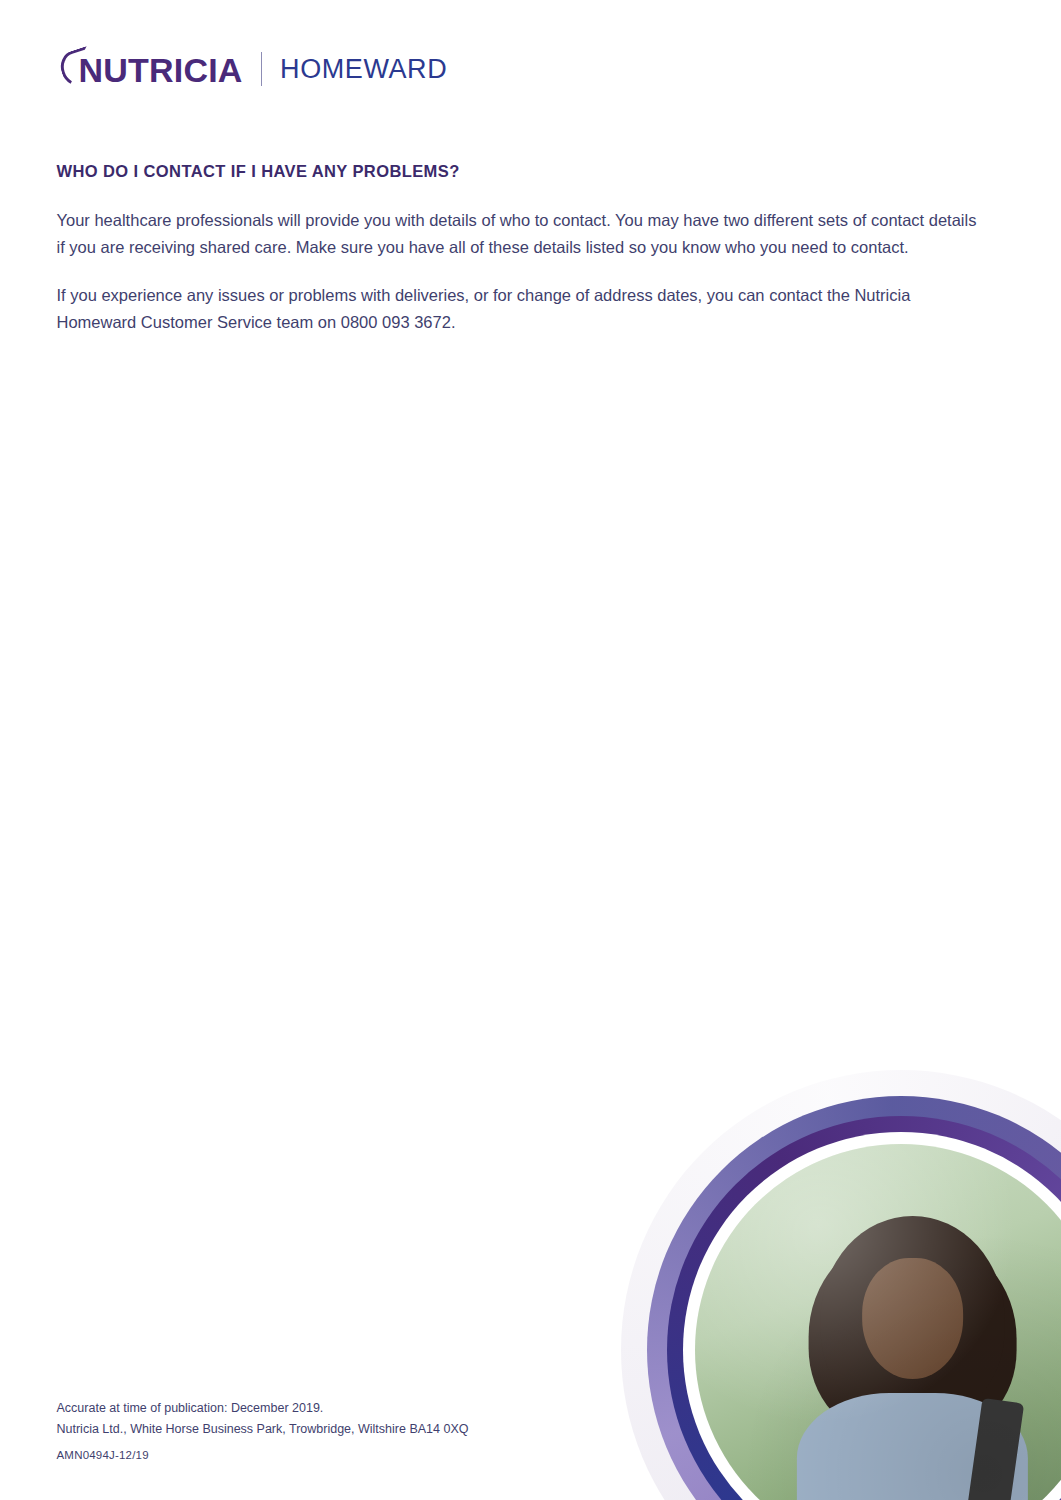NUTRICIA
HOMEWARD
Who do I contact if I have any problems?
Your healthcare professionals will provide you with details of who to contact. You may have two different sets of contact details if you are receiving shared care. Make sure you have all of these details listed so you know who you need to contact.
If you experience any issues or problems with deliveries, or for change of address dates, you can contact the Nutricia Homeward Customer Service team on 0800 093 3672.
Accurate at time of publication: December 2019.
Nutricia Ltd., White Horse Business Park, Trowbridge, Wiltshire BA14 0XQ
AMN0494J-12/19